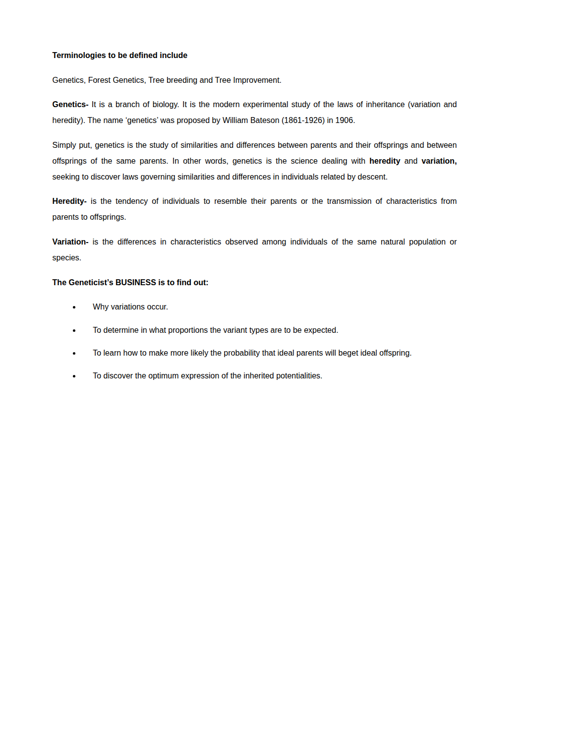Terminologies to be defined include
Genetics, Forest Genetics, Tree breeding and Tree Improvement.
Genetics- It is a branch of biology. It is the modern experimental study of the laws of inheritance (variation and heredity). The name ‘genetics’ was proposed by William Bateson (1861-1926) in 1906.
Simply put, genetics is the study of similarities and differences between parents and their offsprings and between offsprings of the same parents. In other words, genetics is the science dealing with heredity and variation, seeking to discover laws governing similarities and differences in individuals related by descent.
Heredity- is the tendency of individuals to resemble their parents or the transmission of characteristics from parents to offsprings.
Variation- is the differences in characteristics observed among individuals of the same natural population or species.
The Geneticist’s BUSINESS is to find out:
Why variations occur.
To determine in what proportions the variant types are to be expected.
To learn how to make more likely the probability that ideal parents will beget ideal offspring.
To discover the optimum expression of the inherited potentialities.